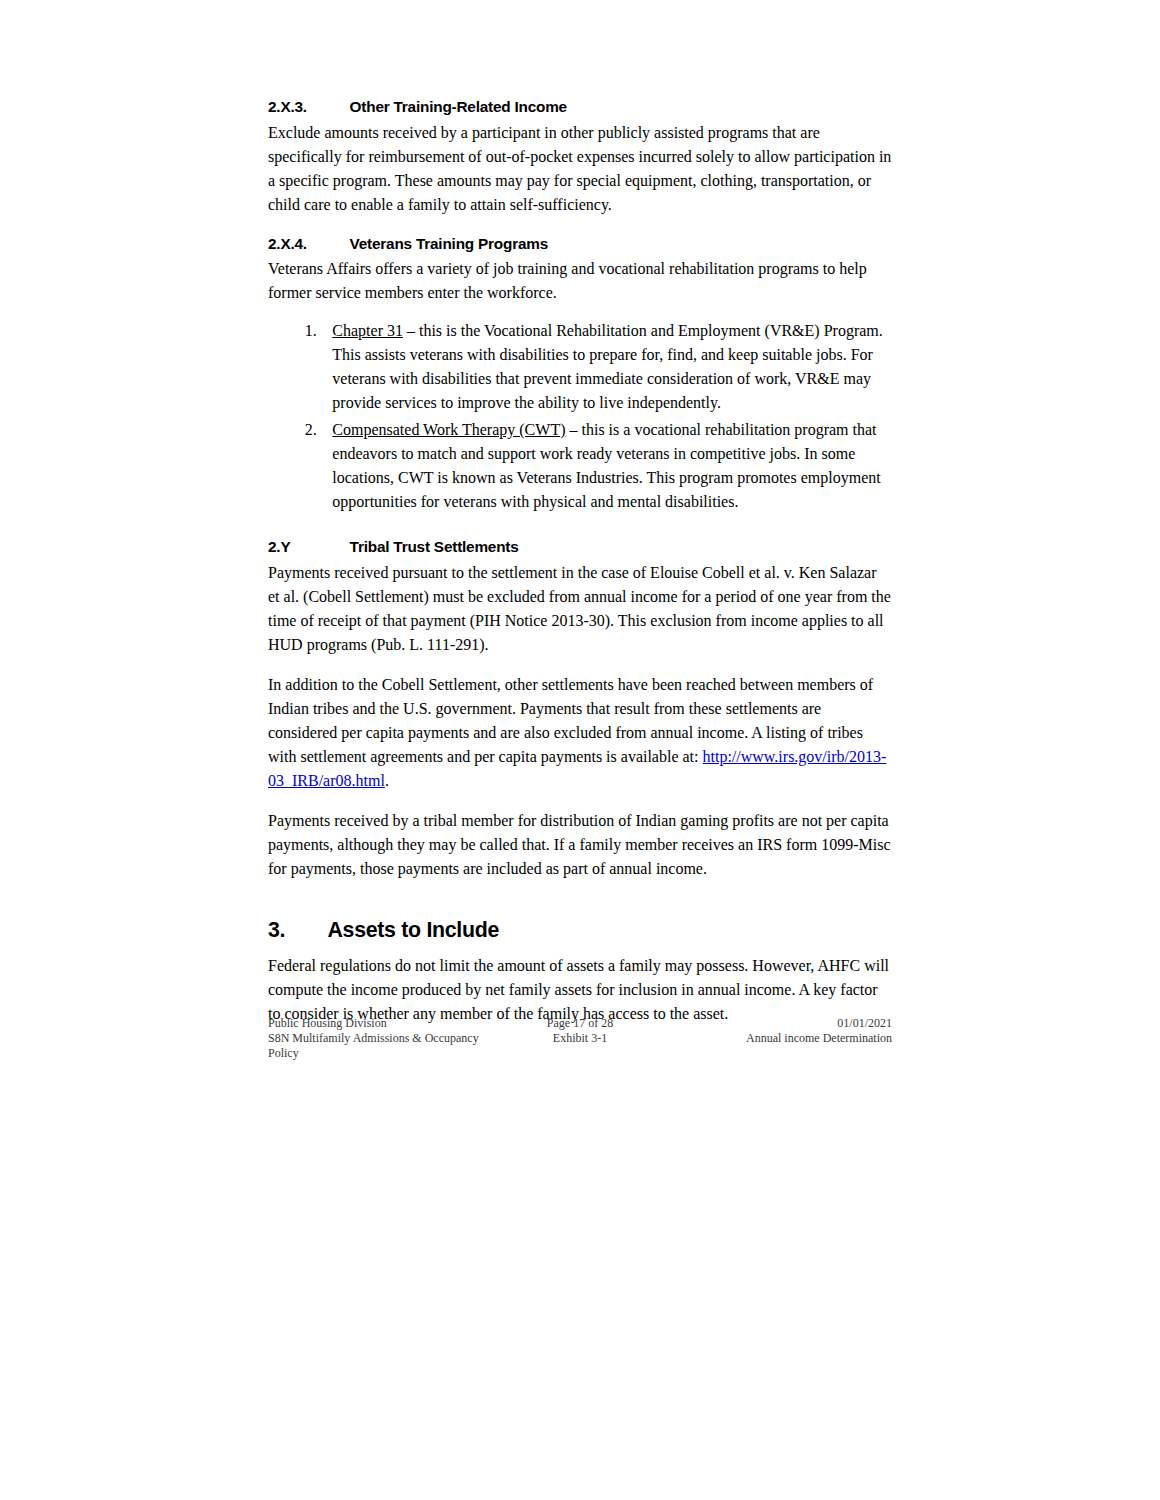2.X.3. Other Training-Related Income
Exclude amounts received by a participant in other publicly assisted programs that are specifically for reimbursement of out-of-pocket expenses incurred solely to allow participation in a specific program. These amounts may pay for special equipment, clothing, transportation, or child care to enable a family to attain self-sufficiency.
2.X.4. Veterans Training Programs
Veterans Affairs offers a variety of job training and vocational rehabilitation programs to help former service members enter the workforce.
Chapter 31 – this is the Vocational Rehabilitation and Employment (VR&E) Program. This assists veterans with disabilities to prepare for, find, and keep suitable jobs. For veterans with disabilities that prevent immediate consideration of work, VR&E may provide services to improve the ability to live independently.
Compensated Work Therapy (CWT) – this is a vocational rehabilitation program that endeavors to match and support work ready veterans in competitive jobs. In some locations, CWT is known as Veterans Industries. This program promotes employment opportunities for veterans with physical and mental disabilities.
2.YTribal Trust Settlements
Payments received pursuant to the settlement in the case of Elouise Cobell et al. v. Ken Salazar et al. (Cobell Settlement) must be excluded from annual income for a period of one year from the time of receipt of that payment (PIH Notice 2013-30). This exclusion from income applies to all HUD programs (Pub. L. 111-291).
In addition to the Cobell Settlement, other settlements have been reached between members of Indian tribes and the U.S. government. Payments that result from these settlements are considered per capita payments and are also excluded from annual income. A listing of tribes with settlement agreements and per capita payments is available at: http://www.irs.gov/irb/2013-03_IRB/ar08.html.
Payments received by a tribal member for distribution of Indian gaming profits are not per capita payments, although they may be called that. If a family member receives an IRS form 1099-Misc for payments, those payments are included as part of annual income.
3. Assets to Include
Federal regulations do not limit the amount of assets a family may possess. However, AHFC will compute the income produced by net family assets for inclusion in annual income. A key factor to consider is whether any member of the family has access to the asset.
| Public Housing Division | Page 17 of 28 | 01/01/2021 |
| S8N Multifamily Admissions & Occupancy Policy | Exhibit 3-1 | Annual income Determination |